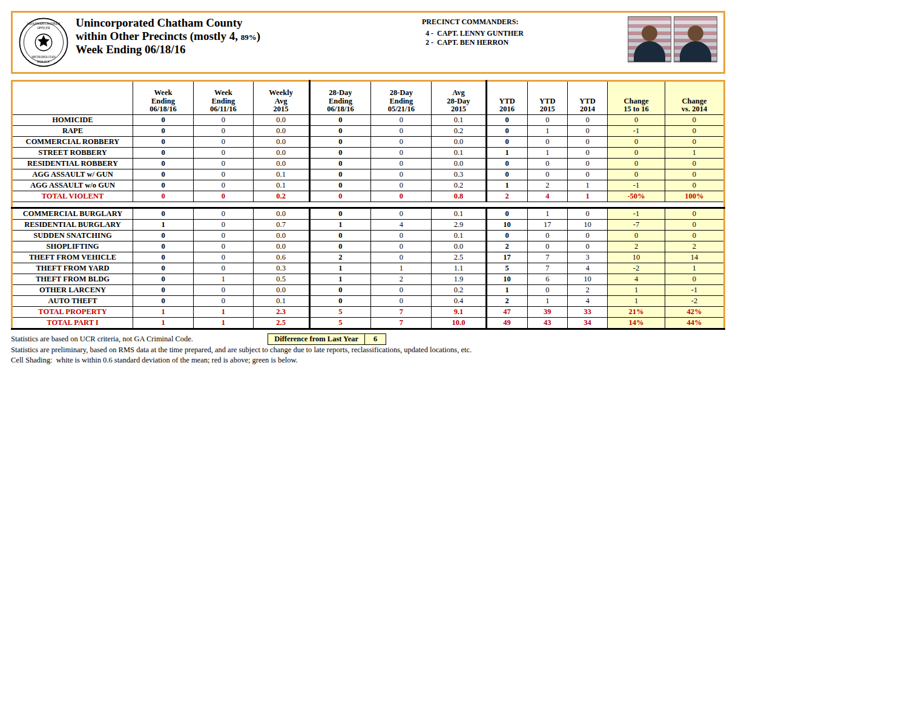SAVANNAH-CHATHAM OFFICER METROPOLITAN POLICE
Unincorporated Chatham County
within Other Precincts (mostly 4, 89%)
Week Ending 06/18/16
PRECINCT COMMANDERS:
4 - CAPT. LENNY GUNTHER
2 - CAPT. BEN HERRON
| | Week Ending 06/18/16 | Week Ending 06/11/16 | Weekly Avg 2015 | 28-Day Ending 06/18/16 | 28-Day Ending 05/21/16 | Avg 28-Day 2015 | YTD 2016 | YTD 2015 | YTD 2014 | Change 15 to 16 | Change vs. 2014 |
| --- | --- | --- | --- | --- | --- | --- | --- | --- | --- | --- | --- |
| HOMICIDE | 0 | 0 | 0.0 | 0 | 0 | 0.1 | 0 | 0 | 0 | 0 | 0 |
| RAPE | 0 | 0 | 0.0 | 0 | 0 | 0.2 | 0 | 1 | 0 | -1 | 0 |
| COMMERCIAL ROBBERY | 0 | 0 | 0.0 | 0 | 0 | 0.0 | 0 | 0 | 0 | 0 | 0 |
| STREET ROBBERY | 0 | 0 | 0.0 | 0 | 0 | 0.1 | 1 | 1 | 0 | 0 | 1 |
| RESIDENTIAL ROBBERY | 0 | 0 | 0.0 | 0 | 0 | 0.0 | 0 | 0 | 0 | 0 | 0 |
| AGG ASSAULT w/ GUN | 0 | 0 | 0.1 | 0 | 0 | 0.3 | 0 | 0 | 0 | 0 | 0 |
| AGG ASSAULT w/o GUN | 0 | 0 | 0.1 | 0 | 0 | 0.2 | 1 | 2 | 1 | -1 | 0 |
| TOTAL VIOLENT | 0 | 0 | 0.2 | 0 | 0 | 0.8 | 2 | 4 | 1 | -50% | 100% |
| COMMERCIAL BURGLARY | 0 | 0 | 0.0 | 0 | 0 | 0.1 | 0 | 1 | 0 | -1 | 0 |
| RESIDENTIAL BURGLARY | 1 | 0 | 0.7 | 1 | 4 | 2.9 | 10 | 17 | 10 | -7 | 0 |
| SUDDEN SNATCHING | 0 | 0 | 0.0 | 0 | 0 | 0.1 | 0 | 0 | 0 | 0 | 0 |
| SHOPLIFTING | 0 | 0 | 0.0 | 0 | 0 | 0.0 | 2 | 0 | 0 | 2 | 2 |
| THEFT FROM VEHICLE | 0 | 0 | 0.6 | 2 | 0 | 2.5 | 17 | 7 | 3 | 10 | 14 |
| THEFT FROM YARD | 0 | 0 | 0.3 | 1 | 1 | 1.1 | 5 | 7 | 4 | -2 | 1 |
| THEFT FROM BLDG | 0 | 1 | 0.5 | 1 | 2 | 1.9 | 10 | 6 | 10 | 4 | 0 |
| OTHER LARCENY | 0 | 0 | 0.0 | 0 | 0 | 0.2 | 1 | 0 | 2 | 1 | -1 |
| AUTO THEFT | 0 | 0 | 0.1 | 0 | 0 | 0.4 | 2 | 1 | 4 | 1 | -2 |
| TOTAL PROPERTY | 1 | 1 | 2.3 | 5 | 7 | 9.1 | 47 | 39 | 33 | 21% | 42% |
| TOTAL PART I | 1 | 1 | 2.5 | 5 | 7 | 10.0 | 49 | 43 | 34 | 14% | 44% |
Statistics are based on UCR criteria, not GA Criminal Code. Difference from Last Year 6
Statistics are preliminary, based on RMS data at the time prepared, and are subject to change due to late reports, reclassifications, updated locations, etc.
Cell Shading: white is within 0.6 standard deviation of the mean; red is above; green is below.